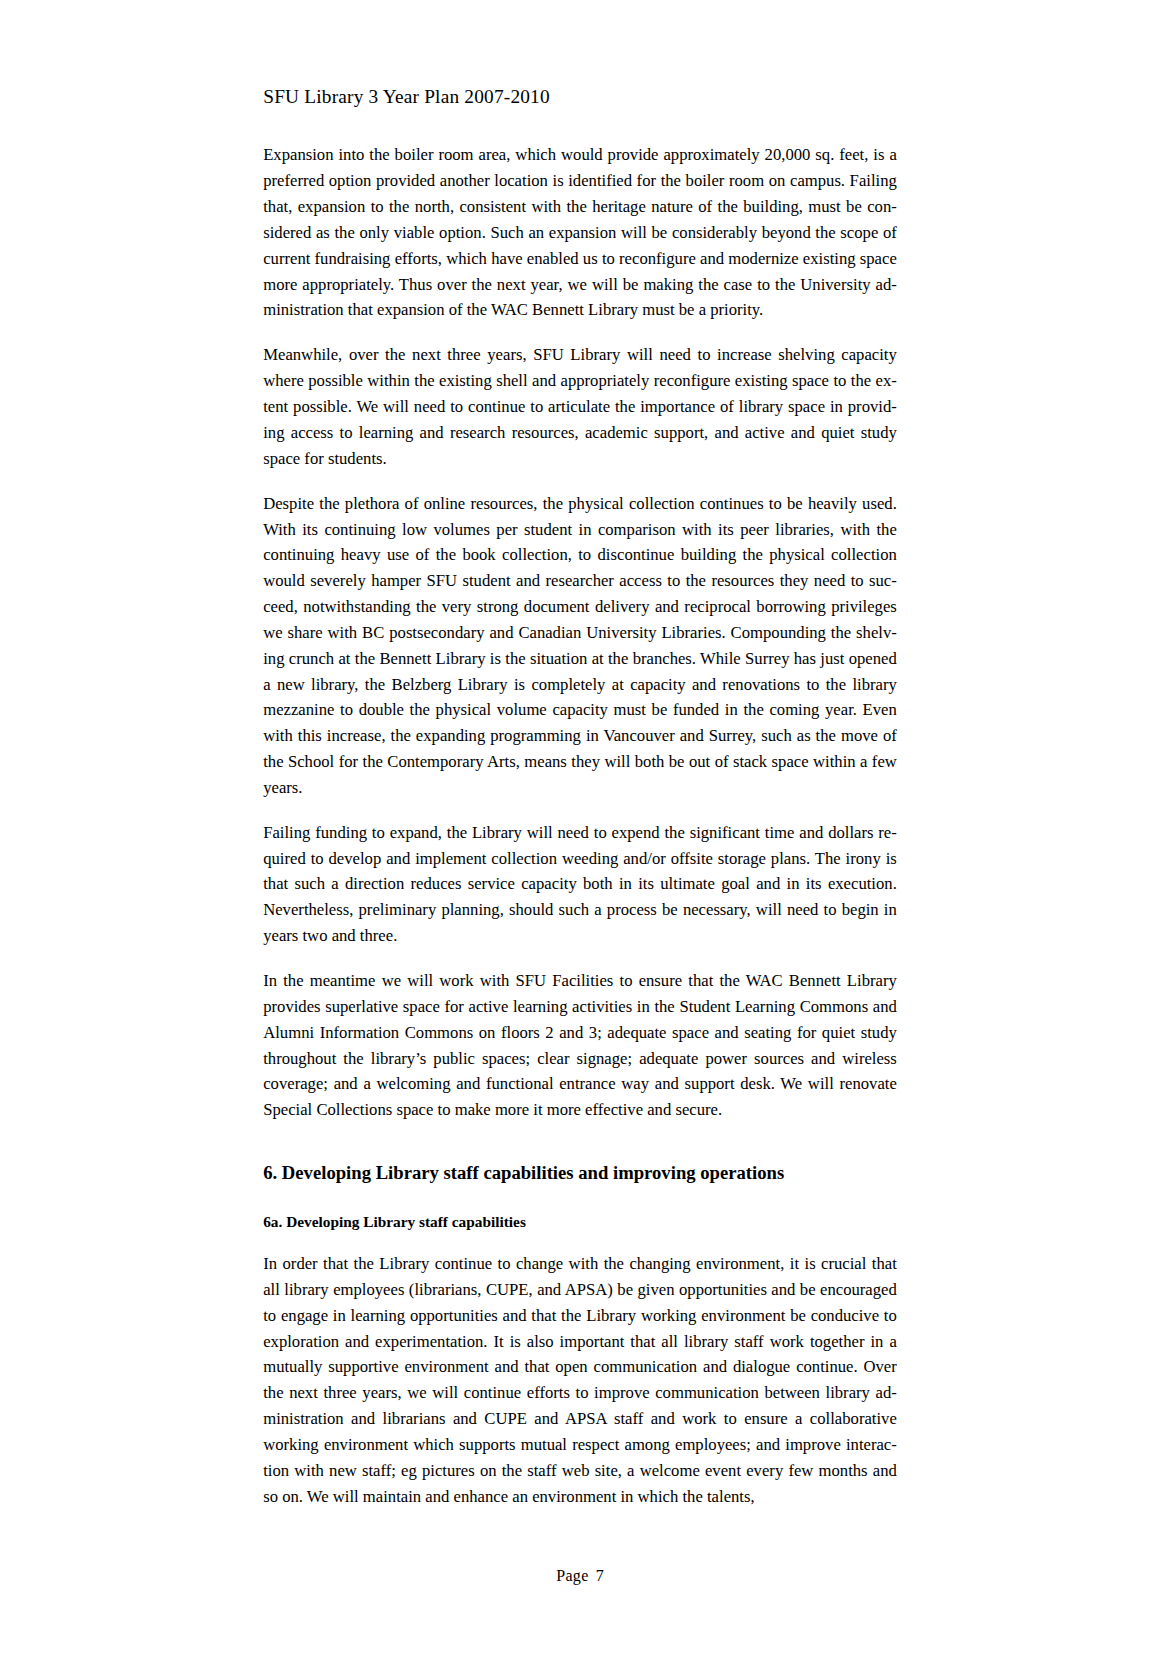SFU Library 3 Year Plan 2007-2010
Expansion into the boiler room area, which would provide approximately 20,000 sq. feet, is a preferred option provided another location is identified for the boiler room on campus. Failing that, expansion to the north, consistent with the heritage nature of the building, must be considered as the only viable option. Such an expansion will be considerably beyond the scope of current fundraising efforts, which have enabled us to reconfigure and modernize existing space more appropriately. Thus over the next year, we will be making the case to the University administration that expansion of the WAC Bennett Library must be a priority.
Meanwhile, over the next three years, SFU Library will need to increase shelving capacity where possible within the existing shell and appropriately reconfigure existing space to the extent possible. We will need to continue to articulate the importance of library space in providing access to learning and research resources, academic support, and active and quiet study space for students.
Despite the plethora of online resources, the physical collection continues to be heavily used. With its continuing low volumes per student in comparison with its peer libraries, with the continuing heavy use of the book collection, to discontinue building the physical collection would severely hamper SFU student and researcher access to the resources they need to succeed, notwithstanding the very strong document delivery and reciprocal borrowing privileges we share with BC postsecondary and Canadian University Libraries. Compounding the shelving crunch at the Bennett Library is the situation at the branches. While Surrey has just opened a new library, the Belzberg Library is completely at capacity and renovations to the library mezzanine to double the physical volume capacity must be funded in the coming year. Even with this increase, the expanding programming in Vancouver and Surrey, such as the move of the School for the Contemporary Arts, means they will both be out of stack space within a few years.
Failing funding to expand, the Library will need to expend the significant time and dollars required to develop and implement collection weeding and/or offsite storage plans. The irony is that such a direction reduces service capacity both in its ultimate goal and in its execution. Nevertheless, preliminary planning, should such a process be necessary, will need to begin in years two and three.
In the meantime we will work with SFU Facilities to ensure that the WAC Bennett Library provides superlative space for active learning activities in the Student Learning Commons and Alumni Information Commons on floors 2 and 3; adequate space and seating for quiet study throughout the library’s public spaces; clear signage; adequate power sources and wireless coverage; and a welcoming and functional entrance way and support desk. We will renovate Special Collections space to make more it more effective and secure.
6. Developing Library staff capabilities and improving operations
6a. Developing Library staff capabilities
In order that the Library continue to change with the changing environment, it is crucial that all library employees (librarians, CUPE, and APSA) be given opportunities and be encouraged to engage in learning opportunities and that the Library working environment be conducive to exploration and experimentation. It is also important that all library staff work together in a mutually supportive environment and that open communication and dialogue continue. Over the next three years, we will continue efforts to improve communication between library administration and librarians and CUPE and APSA staff and work to ensure a collaborative working environment which supports mutual respect among employees; and improve interaction with new staff; eg pictures on the staff web site, a welcome event every few months and so on. We will maintain and enhance an environment in which the talents,
Page 7